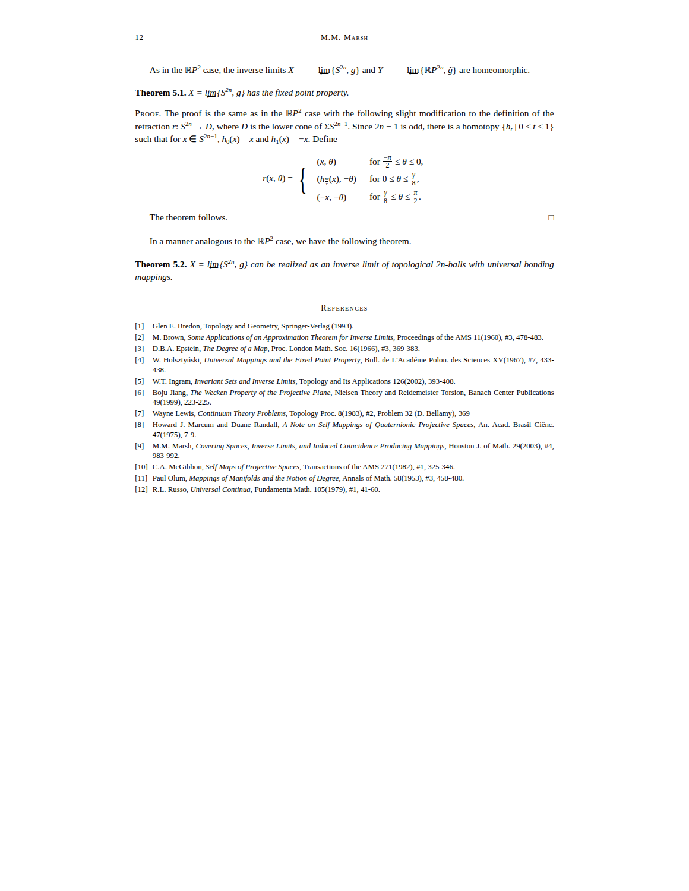12 M.M. Marsh
As in the ℝP2 case, the inverse limits X = lim⟵{S2n, g} and Y = lim⟵{ℝP2n, g̃} are homeomorphic.
Theorem 5.1. X = lim⟵{S2n, g} has the fixed point property.
Proof. The proof is the same as in the ℝP2 case with the following slight modification to the definition of the retraction r: S2n → D, where D is the lower cone of ΣS2n−1. Since 2n − 1 is odd, there is a homotopy {ht | 0 ≤ t ≤ 1} such that for x ∈ S2n−1, h0(x) = x and h1(x) = −x. Define
r(x, θ) = {
| ( x , θ ) | for − π 2 ≤ θ ≤ 0, |
| ( h 8 θ γ ( x ), − θ ) | for 0 ≤ θ ≤ γ 8 , |
| (− x , − θ ) | for γ 8 ≤ θ ≤ π 2 . |
The theorem follows. □
In a manner analogous to the ℝP2 case, we have the following theorem.
Theorem 5.2. X = lim⟵{S2n, g} can be realized as an inverse limit of topological 2n-balls with universal bonding mappings.
References
[1] Glen E. Bredon, Topology and Geometry, Springer-Verlag (1993).
[2] M. Brown, Some Applications of an Approximation Theorem for Inverse Limits, Proceedings of the AMS 11(1960), #3, 478-483.
[3] D.B.A. Epstein, The Degree of a Map, Proc. London Math. Soc. 16(1966), #3, 369-383.
[4] W. Holsztyński, Universal Mappings and the Fixed Point Property, Bull. de L'Académe Polon. des Sciences XV(1967), #7, 433-438.
[5] W.T. Ingram, Invariant Sets and Inverse Limits, Topology and Its Applications 126(2002), 393-408.
[6] Boju Jiang, The Wecken Property of the Projective Plane, Nielsen Theory and Reidemeister Torsion, Banach Center Publications 49(1999), 223-225.
[7] Wayne Lewis, Continuum Theory Problems, Topology Proc. 8(1983), #2, Problem 32 (D. Bellamy), 369
[8] Howard J. Marcum and Duane Randall, A Note on Self-Mappings of Quaternionic Projective Spaces, An. Acad. Brasil Ciênc. 47(1975), 7-9.
[9] M.M. Marsh, Covering Spaces, Inverse Limits, and Induced Coincidence Producing Mappings, Houston J. of Math. 29(2003), #4, 983-992.
[10] C.A. McGibbon, Self Maps of Projective Spaces, Transactions of the AMS 271(1982), #1, 325-346.
[11] Paul Olum, Mappings of Manifolds and the Notion of Degree, Annals of Math. 58(1953), #3, 458-480.
[12] R.L. Russo, Universal Continua, Fundamenta Math. 105(1979), #1, 41-60.